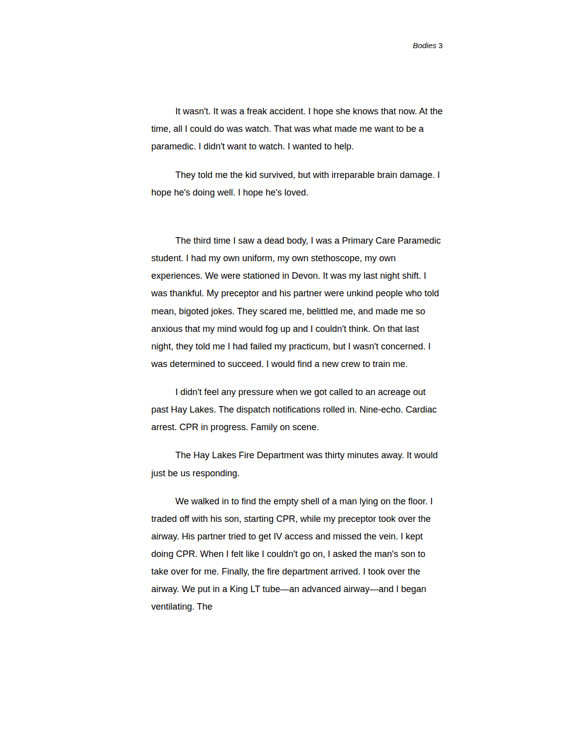Bodies 3
It wasn't. It was a freak accident. I hope she knows that now. At the time, all I could do was watch. That was what made me want to be a paramedic. I didn't want to watch. I wanted to help.
They told me the kid survived, but with irreparable brain damage. I hope he's doing well. I hope he's loved.
The third time I saw a dead body, I was a Primary Care Paramedic student. I had my own uniform, my own stethoscope, my own experiences. We were stationed in Devon. It was my last night shift. I was thankful. My preceptor and his partner were unkind people who told mean, bigoted jokes. They scared me, belittled me, and made me so anxious that my mind would fog up and I couldn't think. On that last night, they told me I had failed my practicum, but I wasn't concerned. I was determined to succeed. I would find a new crew to train me.
I didn't feel any pressure when we got called to an acreage out past Hay Lakes. The dispatch notifications rolled in. Nine-echo. Cardiac arrest. CPR in progress. Family on scene.
The Hay Lakes Fire Department was thirty minutes away. It would just be us responding.
We walked in to find the empty shell of a man lying on the floor. I traded off with his son, starting CPR, while my preceptor took over the airway. His partner tried to get IV access and missed the vein. I kept doing CPR. When I felt like I couldn't go on, I asked the man's son to take over for me. Finally, the fire department arrived. I took over the airway. We put in a King LT tube—an advanced airway—and I began ventilating. The